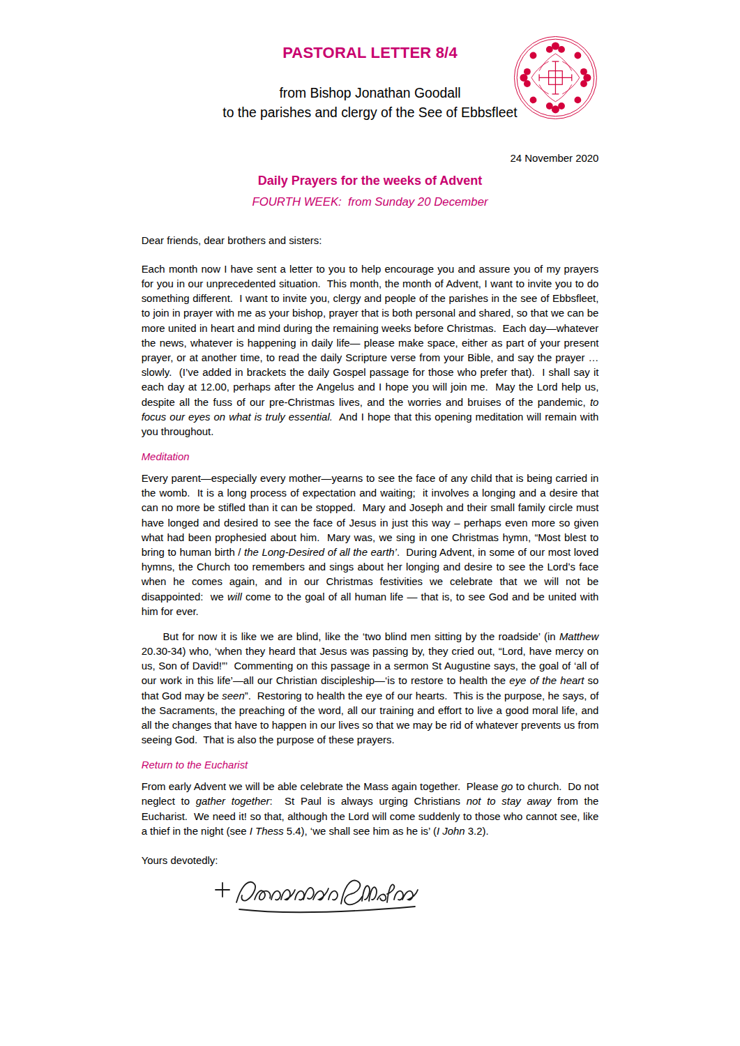PASTORAL LETTER 8/4
from Bishop Jonathan Goodall
to the parishes and clergy of the See of Ebbsfleet
24 November 2020
Daily Prayers for the weeks of Advent
FOURTH WEEK: from Sunday 20 December
Dear friends, dear brothers and sisters:
Each month now I have sent a letter to you to help encourage you and assure you of my prayers for you in our unprecedented situation. This month, the month of Advent, I want to invite you to do something different. I want to invite you, clergy and people of the parishes in the see of Ebbsfleet, to join in prayer with me as your bishop, prayer that is both personal and shared, so that we can be more united in heart and mind during the remaining weeks before Christmas. Each day—whatever the news, whatever is happening in daily life— please make space, either as part of your present prayer, or at another time, to read the daily Scripture verse from your Bible, and say the prayer … slowly. (I’ve added in brackets the daily Gospel passage for those who prefer that). I shall say it each day at 12.00, perhaps after the Angelus and I hope you will join me. May the Lord help us, despite all the fuss of our pre-Christmas lives, and the worries and bruises of the pandemic, to focus our eyes on what is truly essential. And I hope that this opening meditation will remain with you throughout.
Meditation
Every parent—especially every mother—yearns to see the face of any child that is being carried in the womb. It is a long process of expectation and waiting; it involves a longing and a desire that can no more be stifled than it can be stopped. Mary and Joseph and their small family circle must have longed and desired to see the face of Jesus in just this way – perhaps even more so given what had been prophesied about him. Mary was, we sing in one Christmas hymn, “Most blest to bring to human birth / the Long-Desired of all the earth’. During Advent, in some of our most loved hymns, the Church too remembers and sings about her longing and desire to see the Lord’s face when he comes again, and in our Christmas festivities we celebrate that we will not be disappointed: we will come to the goal of all human life — that is, to see God and be united with him for ever.
But for now it is like we are blind, like the ‘two blind men sitting by the roadside’ (in Matthew 20.30-34) who, ‘when they heard that Jesus was passing by, they cried out, “Lord, have mercy on us, Son of David!”’ Commenting on this passage in a sermon St Augustine says, the goal of ‘all of our work in this life’—all our Christian discipleship—‘is to restore to health the eye of the heart so that God may be seen”. Restoring to health the eye of our hearts. This is the purpose, he says, of the Sacraments, the preaching of the word, all our training and effort to live a good moral life, and all the changes that have to happen in our lives so that we may be rid of whatever prevents us from seeing God. That is also the purpose of these prayers.
Return to the Eucharist
From early Advent we will be able celebrate the Mass again together. Please go to church. Do not neglect to gather together: St Paul is always urging Christians not to stay away from the Eucharist. We need it! so that, although the Lord will come suddenly to those who cannot see, like a thief in the night (see I Thess 5.4), ‘we shall see him as he is’ (I John 3.2).
Yours devotedly: